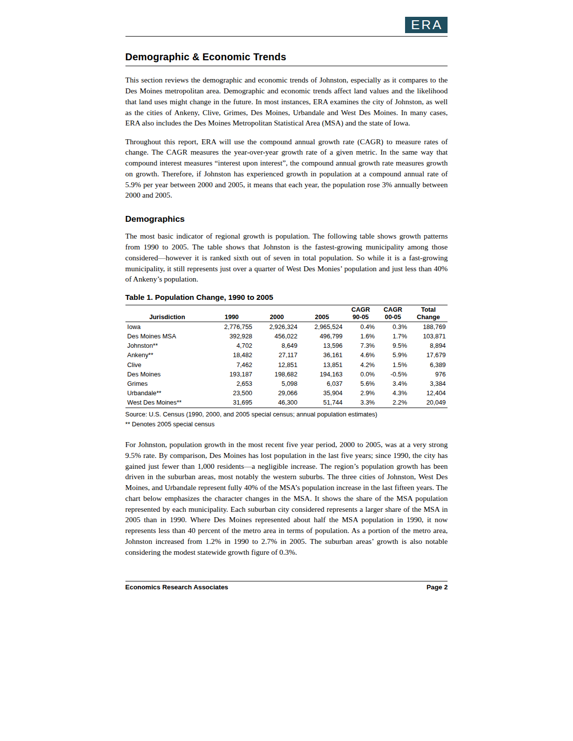ERA
Demographic & Economic Trends
This section reviews the demographic and economic trends of Johnston, especially as it compares to the Des Moines metropolitan area. Demographic and economic trends affect land values and the likelihood that land uses might change in the future. In most instances, ERA examines the city of Johnston, as well as the cities of Ankeny, Clive, Grimes, Des Moines, Urbandale and West Des Moines. In many cases, ERA also includes the Des Moines Metropolitan Statistical Area (MSA) and the state of Iowa.
Throughout this report, ERA will use the compound annual growth rate (CAGR) to measure rates of change. The CAGR measures the year-over-year growth rate of a given metric. In the same way that compound interest measures “interest upon interest”, the compound annual growth rate measures growth on growth. Therefore, if Johnston has experienced growth in population at a compound annual rate of 5.9% per year between 2000 and 2005, it means that each year, the population rose 3% annually between 2000 and 2005.
Demographics
The most basic indicator of regional growth is population. The following table shows growth patterns from 1990 to 2005. The table shows that Johnston is the fastest-growing municipality among those considered—however it is ranked sixth out of seven in total population. So while it is a fast-growing municipality, it still represents just over a quarter of West Des Monies’ population and just less than 40% of Ankeny’s population.
Table 1. Population Change, 1990 to 2005
| Jurisdiction | 1990 | 2000 | 2005 | CAGR 90-05 | CAGR 00-05 | Total Change |
| --- | --- | --- | --- | --- | --- | --- |
| Iowa | 2,776,755 | 2,926,324 | 2,965,524 | 0.4% | 0.3% | 188,769 |
| Des Moines MSA | 392,928 | 456,022 | 496,799 | 1.6% | 1.7% | 103,871 |
| Johnston** | 4,702 | 8,649 | 13,596 | 7.3% | 9.5% | 8,894 |
| Ankeny** | 18,482 | 27,117 | 36,161 | 4.6% | 5.9% | 17,679 |
| Clive | 7,462 | 12,851 | 13,851 | 4.2% | 1.5% | 6,389 |
| Des Moines | 193,187 | 198,682 | 194,163 | 0.0% | -0.5% | 976 |
| Grimes | 2,653 | 5,098 | 6,037 | 5.6% | 3.4% | 3,384 |
| Urbandale** | 23,500 | 29,066 | 35,904 | 2.9% | 4.3% | 12,404 |
| West Des Moines** | 31,695 | 46,300 | 51,744 | 3.3% | 2.2% | 20,049 |
Source: U.S. Census (1990, 2000, and 2005 special census; annual population estimates)
** Denotes 2005 special census
For Johnston, population growth in the most recent five year period, 2000 to 2005, was at a very strong 9.5% rate. By comparison, Des Moines has lost population in the last five years; since 1990, the city has gained just fewer than 1,000 residents—a negligible increase. The region’s population growth has been driven in the suburban areas, most notably the western suburbs. The three cities of Johnston, West Des Moines, and Urbandale represent fully 40% of the MSA’s population increase in the last fifteen years. The chart below emphasizes the character changes in the MSA. It shows the share of the MSA population represented by each municipality. Each suburban city considered represents a larger share of the MSA in 2005 than in 1990. Where Des Moines represented about half the MSA population in 1990, it now represents less than 40 percent of the metro area in terms of population. As a portion of the metro area, Johnston increased from 1.2% in 1990 to 2.7% in 2005. The suburban areas’ growth is also notable considering the modest statewide growth figure of 0.3%.
Economics Research Associates
Page 2